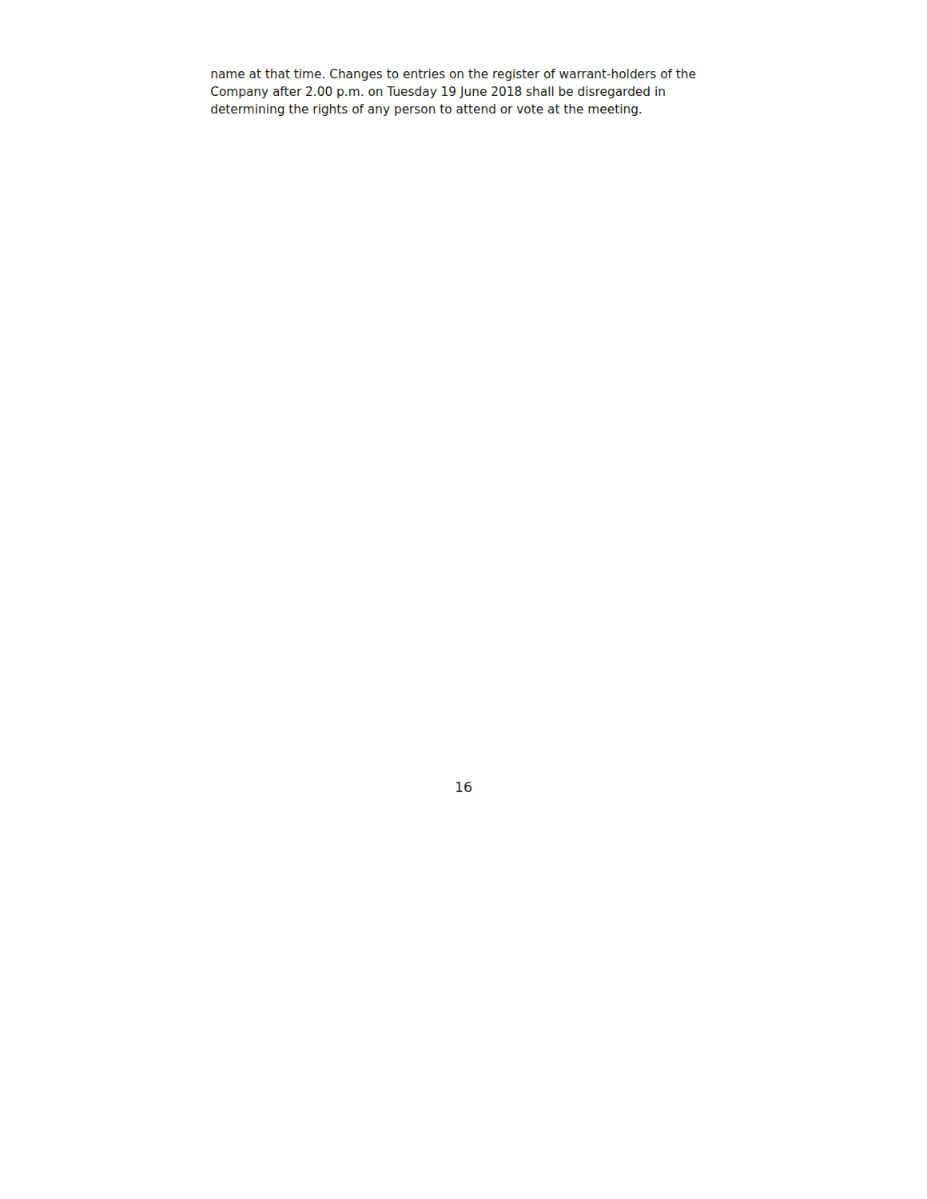name at that time. Changes to entries on the register of warrant-holders of the Company after 2.00 p.m. on Tuesday 19 June 2018 shall be disregarded in determining the rights of any person to attend or vote at the meeting.
16